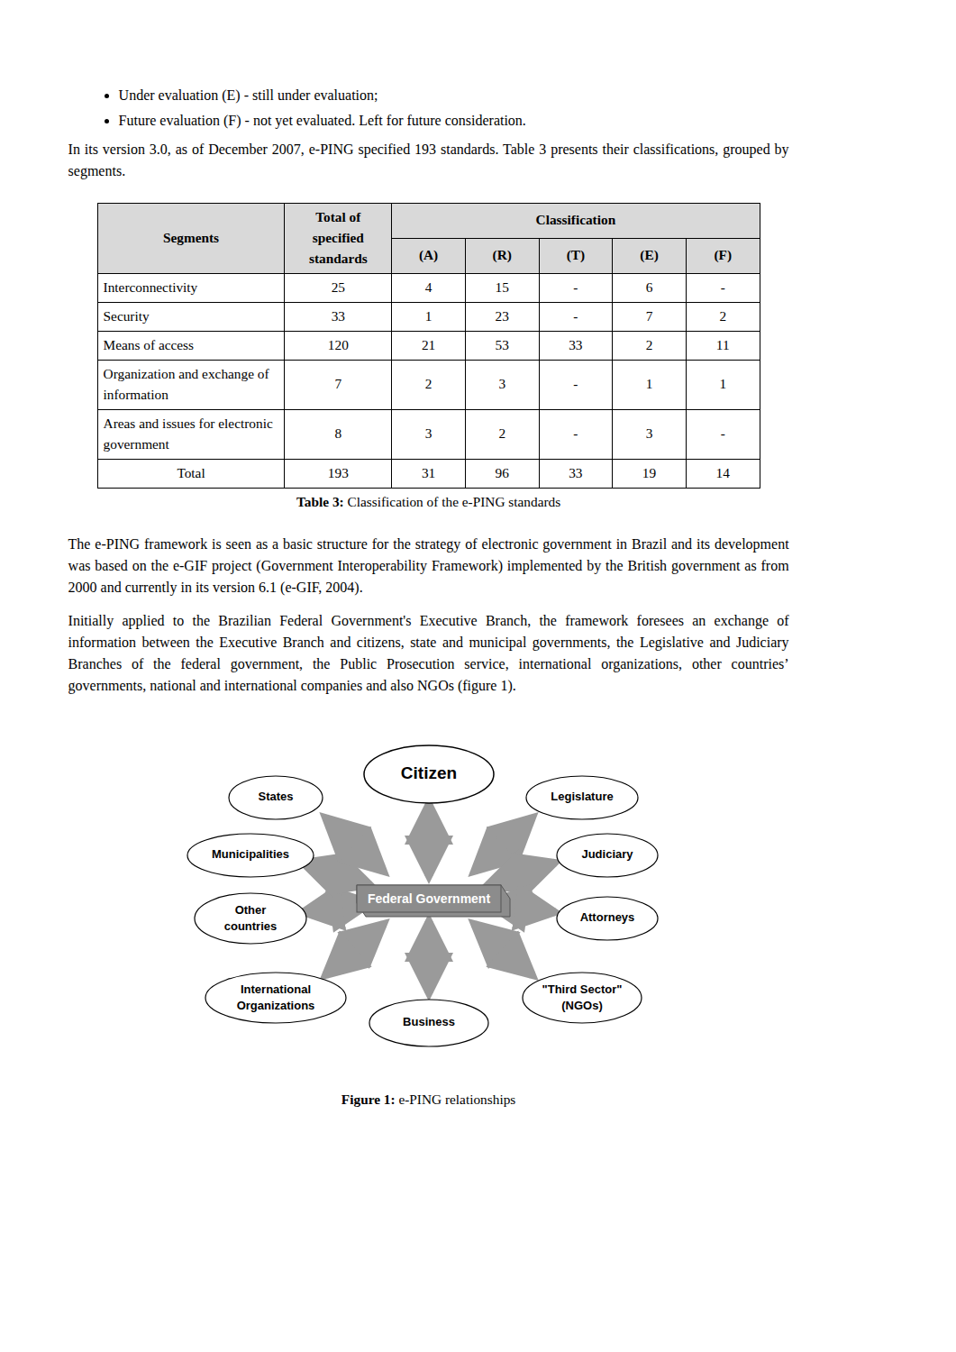Under evaluation (E) - still under evaluation;
Future evaluation (F) - not yet evaluated. Left for future consideration.
In its version 3.0, as of December 2007, e-PING specified 193 standards. Table 3 presents their classifications, grouped by segments.
| Segments | Total of specified standards | Classification |
| --- | --- | --- |
| (A) | (R) | (T) | (E) | (F) |
| Interconnectivity | 25 | 4 | 15 | - | 6 | - |
| Security | 33 | 1 | 23 | - | 7 | 2 |
| Means of access | 120 | 21 | 53 | 33 | 2 | 11 |
| Organization and exchange of information | 7 | 2 | 3 | - | 1 | 1 |
| Areas and issues for electronic government | 8 | 3 | 2 | - | 3 | - |
| Total | 193 | 31 | 96 | 33 | 19 | 14 |
Table 3: Classification of the e-PING standards
The e-PING framework is seen as a basic structure for the strategy of electronic government in Brazil and its development was based on the e-GIF project (Government Interoperability Framework) implemented by the British government as from 2000 and currently in its version 6.1 (e-GIF, 2004).
Initially applied to the Brazilian Federal Government's Executive Branch, the framework foresees an exchange of information between the Executive Branch and citizens, state and municipal governments, the Legislative and Judiciary Branches of the federal government, the Public Prosecution service, international organizations, other countries’ governments, national and international companies and also NGOs (figure 1).
Federal Government Citizen Legislature Judiciary Attorneys "Third Sector" (NGOs) Business International Organizations Other countries Municipalities States
Figure 1: e-PING relationships